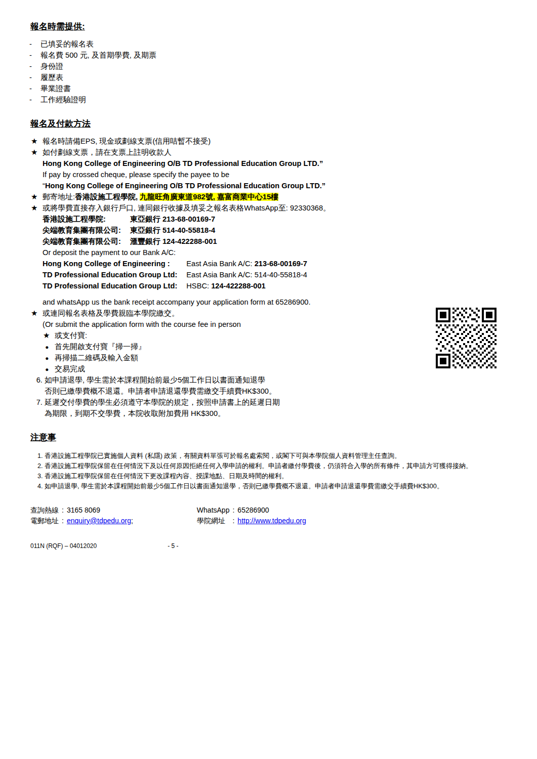報名時需提供:
已填妥的報名表
報名費 500 元, 及首期學費, 及期票
身份證
履歷表
畢業證書
工作經驗證明
報名及付款方法
報名時請備EPS, 現金或劃線支票(信用咭暫不接受)
如付劃線支票，請在支票上註明收款人
Hong Kong College of Engineering O/B TD Professional Education Group LTD.”
If pay by crossed cheque, please specify the payee to be
“Hong Kong College of Engineering O/B TD Professional Education Group LTD.”
郵寄地址:香港設施工程學院, 九龍旺角廣東道982號, 嘉富商業中心15樓
或將學費直接存入銀行戶口, 連同銀行收據及填妥之報名表格WhatsApp至: 92330368。
| 香港設施工程學院: | 東亞銀行 213-68-00169-7 |
| 尖端教育集團有限公司: | 東亞銀行 514-40-55818-4 |
| 尖端教育集團有限公司: | 滙豐銀行 124-422288-001 |
Or deposit the payment to our Bank A/C:
| Hong Kong College of Engineering : | East Asia Bank A/C: 213-68-00169-7 |
| TD Professional Education Group Ltd: | East Asia Bank A/C: 514-40-55818-4 |
| TD Professional Education Group Ltd: | HSBC: 124-422288-001 |
and whatsApp us the bank receipt accompany your application form at 65286900.
或連同報名表格及學費親臨本學院繳交。
(Or submit the application form with the course fee in person
或支付寶:
首先開啟支付寶『掃一掃』
再掃描二維碼及輸入金額
交易完成
如申請退學, 學生需於本課程開始前最少5個工作日以書面通知退學
否則已繳學費概不退還。申請者申請退還學費需繳交手續費HK$300。
延遲交付學費的學生必須遵守本學院的規定，按照申請書上的延遲日期
為期限，到期不交學費，本院收取附加費用 HK$300。
注意事
香港設施工程學院已實施個人資料 (私隱) 政策，有關資料單張可於報名處索閱，或閣下可與本學院個人資料管理主任查詢。
香港設施工程學院保留在任何情況下及以任何原因拒絕任何入學申請的權利。申請者繳付學費後，仍須符合入學的所有條件，其申請方可獲得接納。
香港設施工程學院保留在任何情況下更改課程內容、授課地點、日期及時間的權利。
如申請退學, 學生需於本課程開始前最少5個工作日以書面通知退學，否則已繳學費概不退還。申請者申請退還學費需繳交手續費HK$300。
| 查詢熱線 | : | 3165 8069 | WhatsApp | : | 65286900 |
| 電郵地址 | : | enquiry@tdpedu.org ; | 學院網址 | : | http://www.tdpedu.org |
011N (RQF) – 04012020 - 5 -